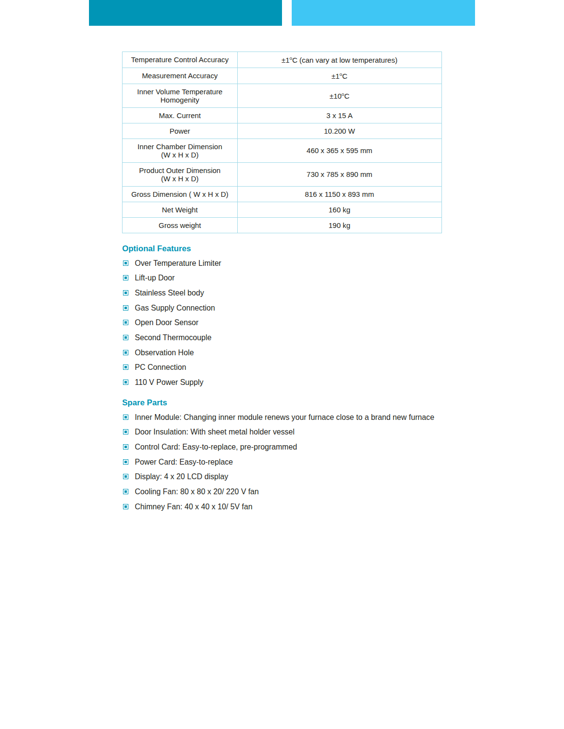| Temperature Control Accuracy | ±1 o C (can vary at low temperatures) |
| Measurement Accuracy | ±1 o C |
| Inner Volume Temperature Homogenity | ±10 o C |
| Max. Current | 3 x 15 A |
| Power | 10.200 W |
| Inner Chamber Dimension (W x H x D) | 460 x 365 x 595 mm |
| Product Outer Dimension (W x H x D) | 730 x 785 x 890 mm |
| Gross Dimension ( W x H x D) | 816 x 1150 x 893 mm |
| Net Weight | 160 kg |
| Gross weight | 190 kg |
Optional Features
Over Temperature Limiter
Lift-up Door
Stainless Steel body
Gas Supply Connection
Open Door Sensor
Second Thermocouple
Observation Hole
PC Connection
110 V Power Supply
Spare Parts
Inner Module: Changing inner module renews your furnace close to a brand new furnace
Door Insulation: With sheet metal holder vessel
Control Card: Easy-to-replace, pre-programmed
Power Card: Easy-to-replace
Display: 4 x 20 LCD display
Cooling Fan: 80 x 80 x 20/ 220 V fan
Chimney Fan: 40 x 40 x 10/ 5V fan